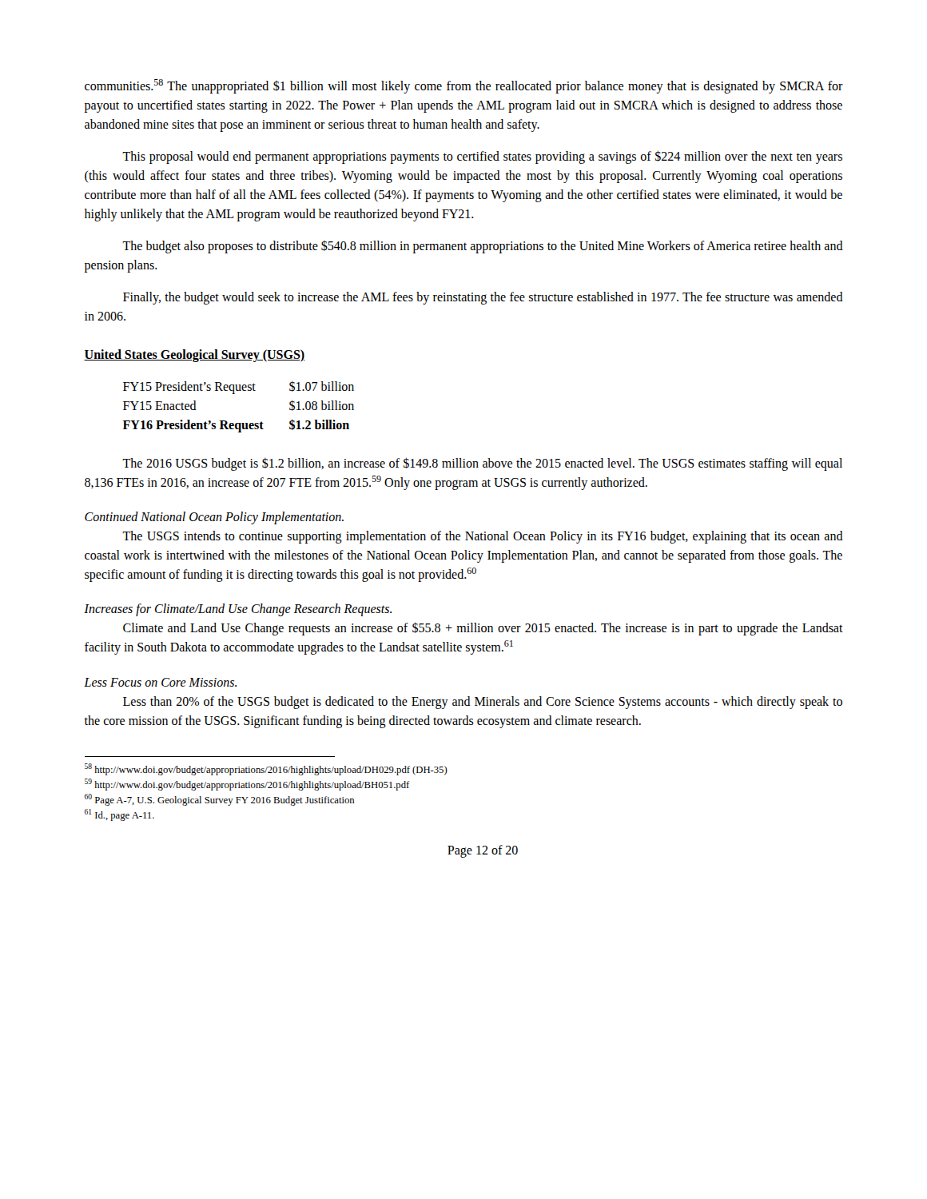communities.58 The unappropriated $1 billion will most likely come from the reallocated prior balance money that is designated by SMCRA for payout to uncertified states starting in 2022. The Power + Plan upends the AML program laid out in SMCRA which is designed to address those abandoned mine sites that pose an imminent or serious threat to human health and safety.
This proposal would end permanent appropriations payments to certified states providing a savings of $224 million over the next ten years (this would affect four states and three tribes). Wyoming would be impacted the most by this proposal. Currently Wyoming coal operations contribute more than half of all the AML fees collected (54%). If payments to Wyoming and the other certified states were eliminated, it would be highly unlikely that the AML program would be reauthorized beyond FY21.
The budget also proposes to distribute $540.8 million in permanent appropriations to the United Mine Workers of America retiree health and pension plans.
Finally, the budget would seek to increase the AML fees by reinstating the fee structure established in 1977. The fee structure was amended in 2006.
United States Geological Survey (USGS)
| FY15 President’s Request | $1.07 billion |
| FY15 Enacted | $1.08 billion |
| FY16 President’s Request | $1.2 billion |
The 2016 USGS budget is $1.2 billion, an increase of $149.8 million above the 2015 enacted level. The USGS estimates staffing will equal 8,136 FTEs in 2016, an increase of 207 FTE from 2015.59 Only one program at USGS is currently authorized.
Continued National Ocean Policy Implementation.
The USGS intends to continue supporting implementation of the National Ocean Policy in its FY16 budget, explaining that its ocean and coastal work is intertwined with the milestones of the National Ocean Policy Implementation Plan, and cannot be separated from those goals. The specific amount of funding it is directing towards this goal is not provided.60
Increases for Climate/Land Use Change Research Requests.
Climate and Land Use Change requests an increase of $55.8 + million over 2015 enacted. The increase is in part to upgrade the Landsat facility in South Dakota to accommodate upgrades to the Landsat satellite system.61
Less Focus on Core Missions.
Less than 20% of the USGS budget is dedicated to the Energy and Minerals and Core Science Systems accounts - which directly speak to the core mission of the USGS. Significant funding is being directed towards ecosystem and climate research.
58 http://www.doi.gov/budget/appropriations/2016/highlights/upload/DH029.pdf (DH-35)
59 http://www.doi.gov/budget/appropriations/2016/highlights/upload/BH051.pdf
60 Page A-7, U.S. Geological Survey FY 2016 Budget Justification
61 Id., page A-11.
Page 12 of 20